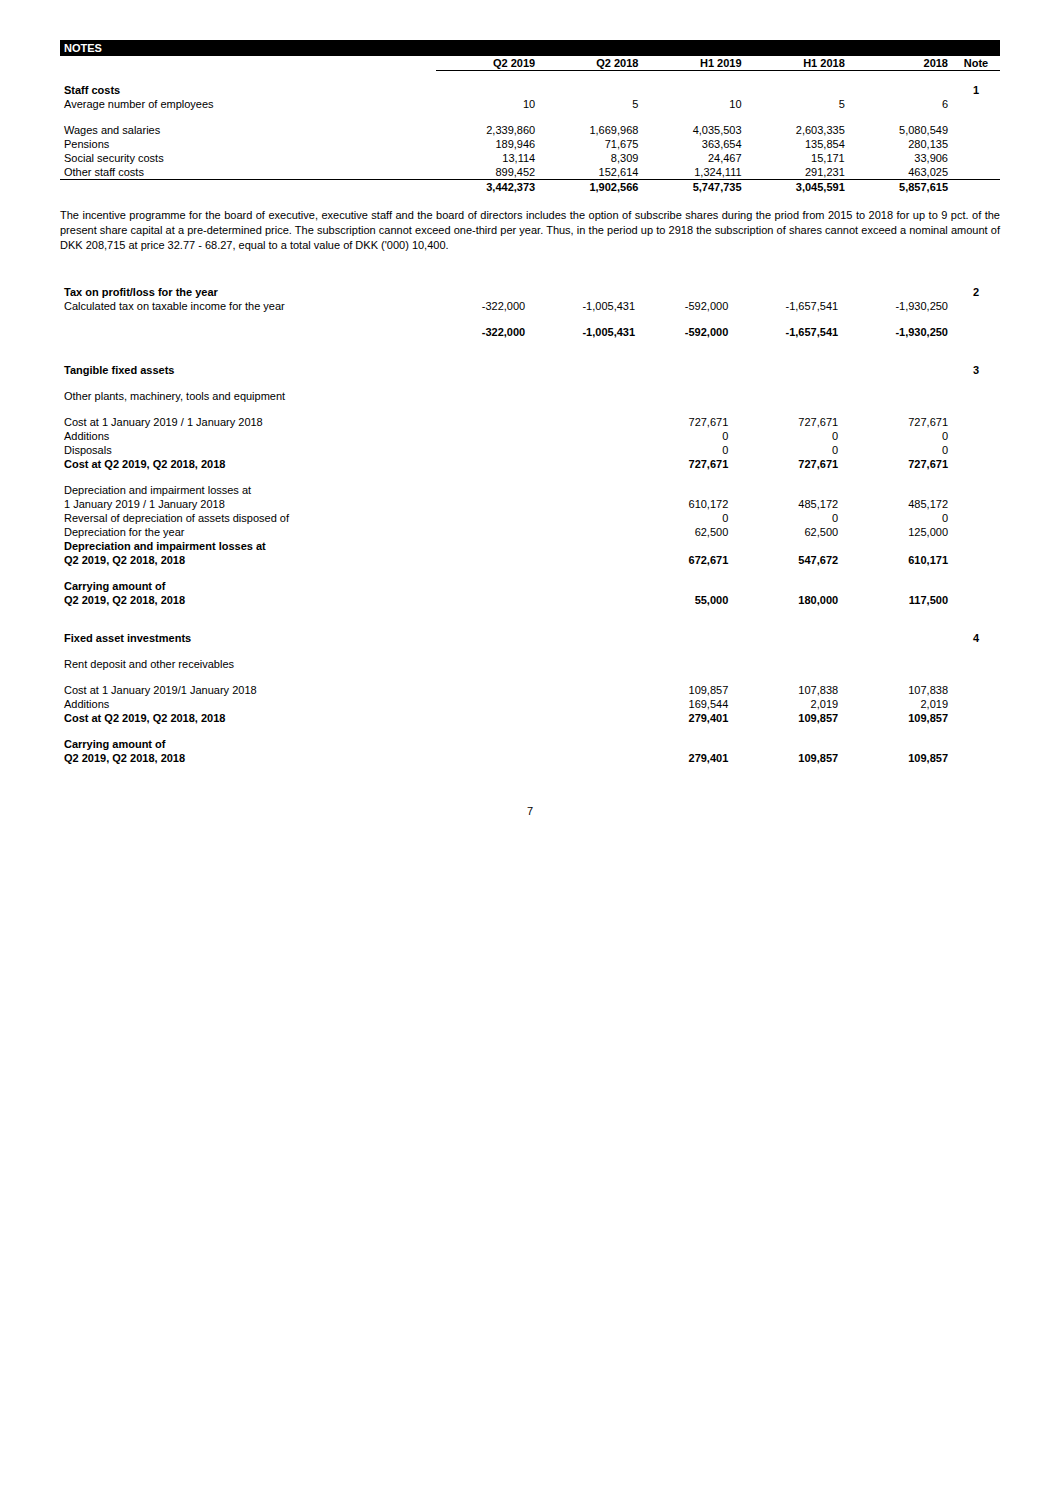| NOTES |
| | Q2 2019 | Q2 2018 | H1 2019 | H1 2018 | 2018 | Note |
| Staff costs | | 1 |
| Average number of employees | 10 | 5 | 10 | 5 | 6 | |
| Wages and salaries | 2,339,860 | 1,669,968 | 4,035,503 | 2,603,335 | 5,080,549 | |
| Pensions | 189,946 | 71,675 | 363,654 | 135,854 | 280,135 | |
| Social security costs | 13,114 | 8,309 | 24,467 | 15,171 | 33,906 | |
| Other staff costs | 899,452 | 152,614 | 1,324,111 | 291,231 | 463,025 | |
| | 3,442,373 | 1,902,566 | 5,747,735 | 3,045,591 | 5,857,615 | |
The incentive programme for the board of executive, executive staff and the board of directors includes the option of subscribe shares during the priod from 2015 to 2018 for up to 9 pct. of the present share capital at a pre-determined price. The subscription cannot exceed one-third per year. Thus, in the period up to 2918 the subscription of shares cannot exceed a nominal amount of DKK 208,715 at price 32.77 - 68.27, equal to a total value of DKK ('000) 10,400.
| Tax on profit/loss for the year | | 2 |
| Calculated tax on taxable income for the year | -322,000 | -1,005,431 | -592,000 | -1,657,541 | -1,930,250 | |
| | -322,000 | -1,005,431 | -592,000 | -1,657,541 | -1,930,250 | |
| Tangible fixed assets | | 3 |
| Other plants, machinery, tools and equipment | |
| Cost at 1 January 2019 / 1 January 2018 | | | 727,671 | 727,671 | 727,671 | |
| Additions | | | 0 | 0 | 0 | |
| Disposals | | | 0 | 0 | 0 | |
| Cost at Q2 2019, Q2 2018, 2018 | | | 727,671 | 727,671 | 727,671 | |
| Depreciation and impairment losses at | |
| 1 January 2019 / 1 January 2018 | | | 610,172 | 485,172 | 485,172 | |
| Reversal of depreciation of assets disposed of | | | 0 | 0 | 0 | |
| Depreciation for the year | | | 62,500 | 62,500 | 125,000 | |
| Depreciation and impairment losses at | |
| Q2 2019, Q2 2018, 2018 | | | 672,671 | 547,672 | 610,171 | |
| Carrying amount of | |
| Q2 2019, Q2 2018, 2018 | | | 55,000 | 180,000 | 117,500 | |
| Fixed asset investments | | 4 |
| Rent deposit and other receivables | |
| Cost at 1 January 2019/1 January 2018 | | | 109,857 | 107,838 | 107,838 | |
| Additions | | | 169,544 | 2,019 | 2,019 | |
| Cost at Q2 2019, Q2 2018, 2018 | | | 279,401 | 109,857 | 109,857 | |
| Carrying amount of | |
| Q2 2019, Q2 2018, 2018 | | | 279,401 | 109,857 | 109,857 | |
7